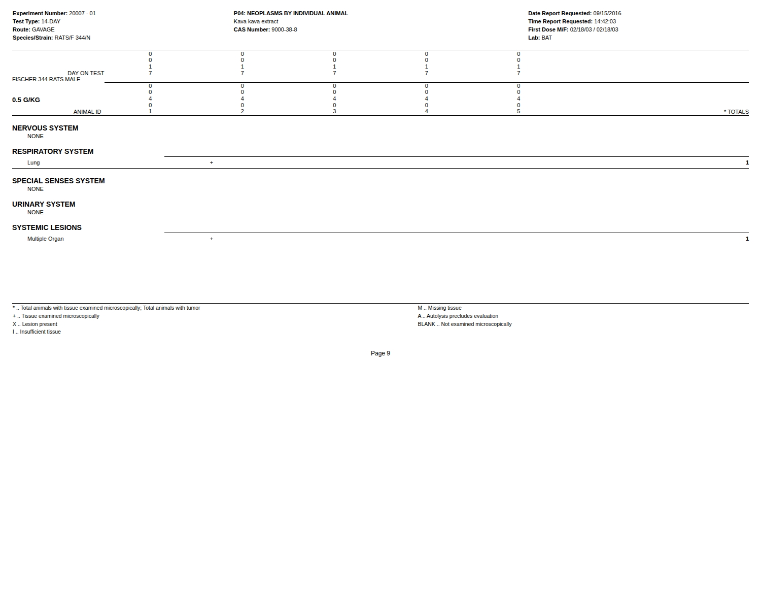| Experiment Number: 20007 - 01 Test Type: 14-DAY Route: GAVAGE Species/Strain: RATS/F 344/N | P04: NEOPLASMS BY INDIVIDUAL ANIMAL Kava kava extract CAS Number: 9000-38-8 | Date Report Requested: 09/15/2016 Time Report Requested: 14:42:03 First Dose M/F: 02/18/03 / 02/18/03 Lab: BAT |
| DAY ON TEST | 0 0 1 7 | 0 0 1 7 | 0 0 1 7 | 0 0 1 7 | 0 0 1 7 | | |
| FISCHER 344 RATS MALE | | |
| 0.5 G/KG ANIMAL ID | 0 0 4 0 1 | 0 0 4 0 2 | 0 0 4 0 3 | 0 0 4 0 4 | 0 0 4 0 5 | | * TOTALS |
NERVOUS SYSTEM
NONE
RESPIRATORY SYSTEM
| Lung | | | | + | | | 1 |
SPECIAL SENSES SYSTEM
NONE
URINARY SYSTEM
NONE
SYSTEMIC LESIONS
| Multiple Organ | | | | + | | | 1 |
| * .. Total animals with tissue examined microscopically; Total animals with tumor + .. Tissue examined microscopically X .. Lesion present I .. Insufficient tissue | M .. Missing tissue A .. Autolysis precludes evaluation BLANK .. Not examined microscopically |
Page 9